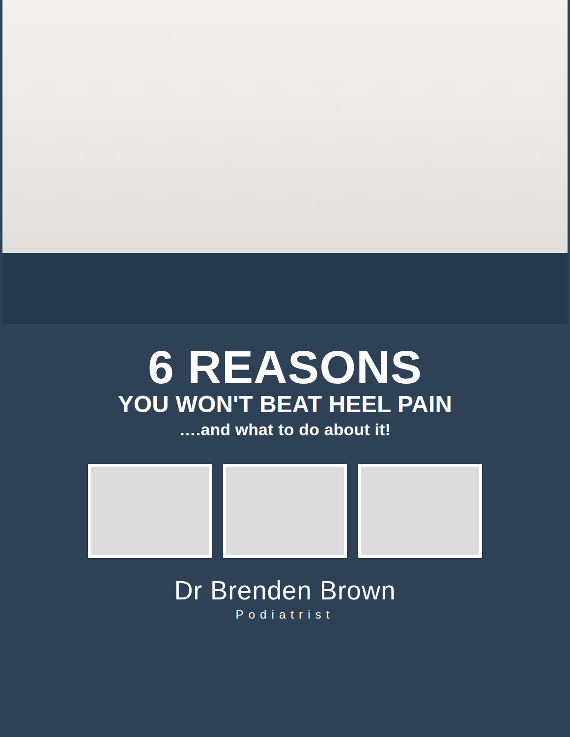6 Reasons
You won't beat heel pain
….and what to do about it!
Dr Brenden Brown presenting at a taping clinic workshop.
Illustration of the foot showing pain points at the heel and plantar fascia.
Filming a practical taping demonstration during a clinic session.
Dr Brenden Brown
Podiatrist